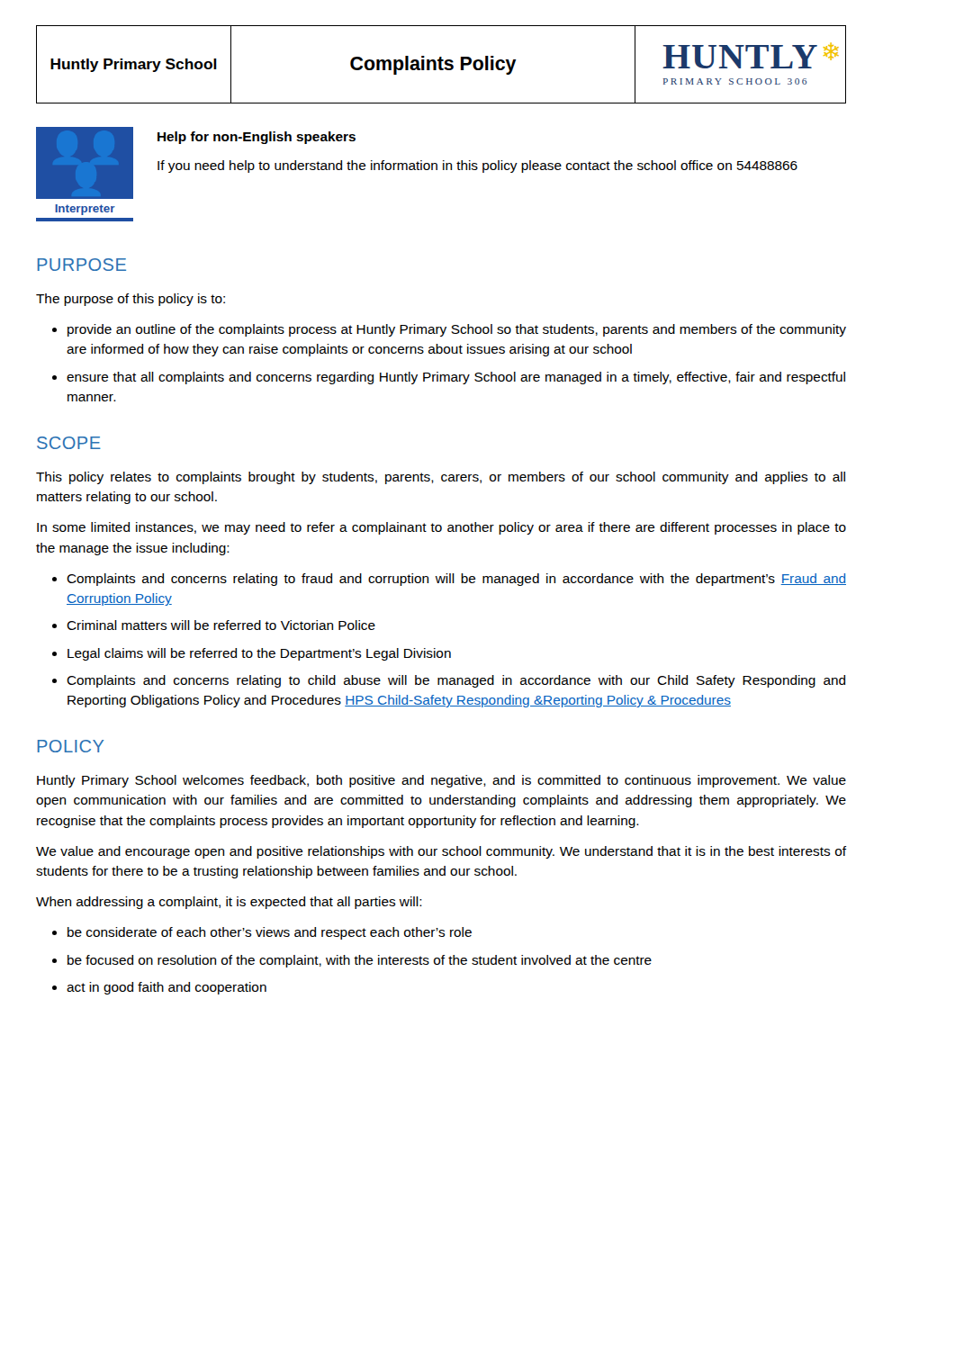| Huntly Primary School | Complaints Policy | HUNTLY ❄ PRIMARY SCHOOL 306 |
👤👤👤
Interpreter
Help for non-English speakers
If you need help to understand the information in this policy please contact the school office on 54488866
PURPOSE
The purpose of this policy is to:
provide an outline of the complaints process at Huntly Primary School so that students, parents and members of the community are informed of how they can raise complaints or concerns about issues arising at our school
ensure that all complaints and concerns regarding Huntly Primary School are managed in a timely, effective, fair and respectful manner.
SCOPE
This policy relates to complaints brought by students, parents, carers, or members of our school community and applies to all matters relating to our school.
In some limited instances, we may need to refer a complainant to another policy or area if there are different processes in place to the manage the issue including:
Complaints and concerns relating to fraud and corruption will be managed in accordance with the department’s Fraud and Corruption Policy
Criminal matters will be referred to Victorian Police
Legal claims will be referred to the Department’s Legal Division
Complaints and concerns relating to child abuse will be managed in accordance with our Child Safety Responding and Reporting Obligations Policy and Procedures HPS Child-Safety Responding &Reporting Policy & Procedures
POLICY
Huntly Primary School welcomes feedback, both positive and negative, and is committed to continuous improvement. We value open communication with our families and are committed to understanding complaints and addressing them appropriately. We recognise that the complaints process provides an important opportunity for reflection and learning.
We value and encourage open and positive relationships with our school community. We understand that it is in the best interests of students for there to be a trusting relationship between families and our school.
When addressing a complaint, it is expected that all parties will:
be considerate of each other’s views and respect each other’s role
be focused on resolution of the complaint, with the interests of the student involved at the centre
act in good faith and cooperation